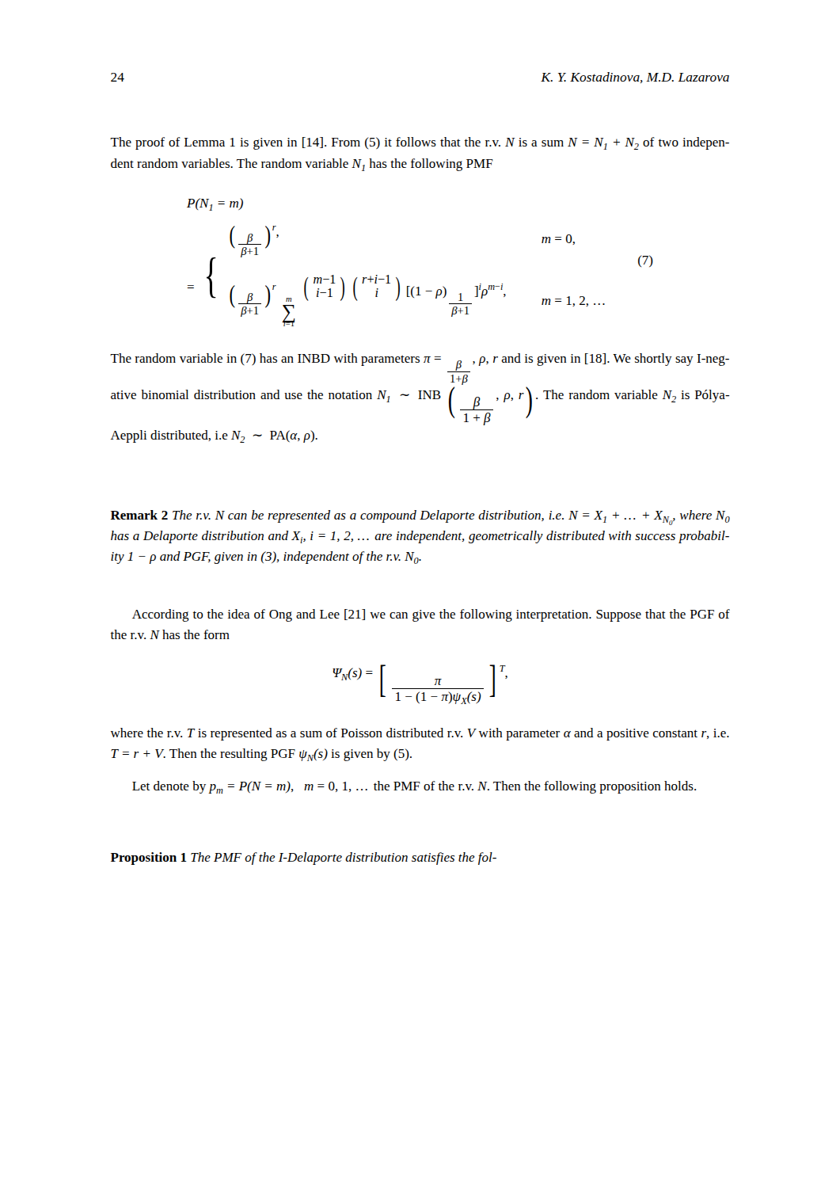24 K. Y. Kostadinova, M.D. Lazarova
The proof of Lemma 1 is given in [14]. From (5) it follows that the r.v. N is a sum N = N1 + N2 of two independent random variables. The random variable N1 has the following PMF
P(N1 = m)
= { (ββ+1)r, m = 0, (ββ+1)r m∑i=1 (m−1 i−1) (r+i−1 i) [(1 − ρ)1 β+1]iρm−i, m = 1, 2, …
(7)
The random variable in (7) has an INBD with parameters π = β 1+β, ρ, r and is given in [18]. We shortly say I-negative binomial distribution and use the notation N1 ∼ INB (β 1 + β, ρ, r). The random variable N2 is Pólya-Aeppli distributed, i.e N2 ∼ PA(α, ρ).
Remark 2 The r.v. N can be represented as a compound Delaporte distribution, i.e. N = X1 + … + XN0, where N0 has a Delaporte distribution and Xi, i = 1, 2, … are independent, geometrically distributed with success probability 1 − ρ and PGF, given in (3), independent of the r.v. N0.
According to the idea of Ong and Lee [21] we can give the following interpretation. Suppose that the PGF of the r.v. N has the form
ΨN(s) = [π 1 − (1 − π)ψX(s)]T,
where the r.v. T is represented as a sum of Poisson distributed r.v. V with parameter α and a positive constant r, i.e. T = r + V. Then the resulting PGF ψN(s) is given by (5).
Let denote by pm = P(N = m), m = 0, 1, … the PMF of the r.v. N. Then the following proposition holds.
Proposition 1 The PMF of the I-Delaporte distribution satisfies the fol-